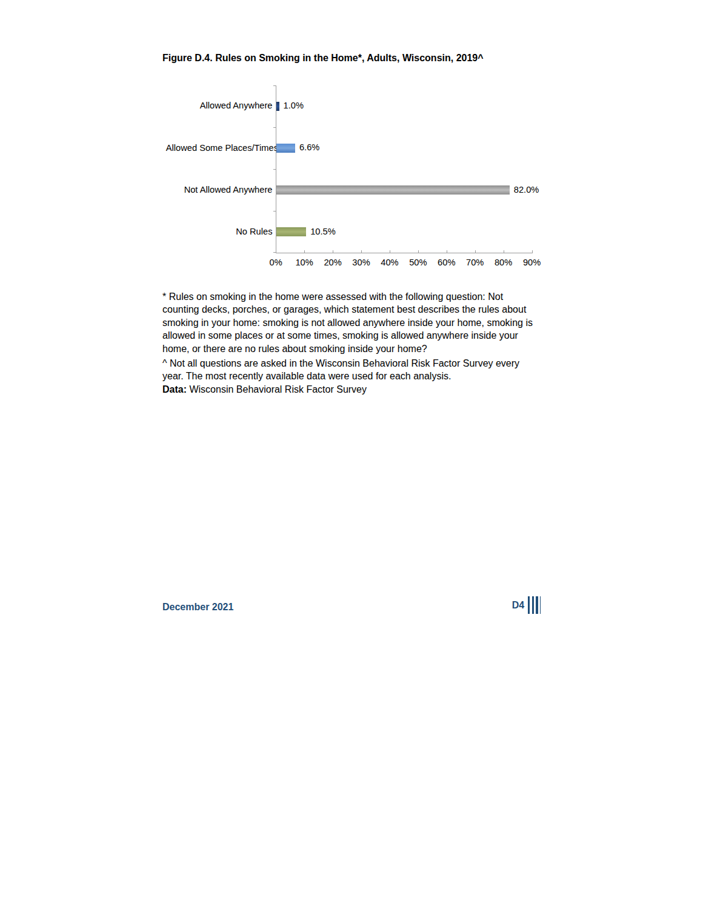Figure D.4. Rules on Smoking in the Home*, Adults, Wisconsin, 2019^
Allowed Anywhere
1.0%
Allowed Some Places/Times
6.6%
Not Allowed Anywhere
82.0%
No Rules
10.5%
0% 10% 20% 30% 40% 50% 60% 70% 80% 90%
* Rules on smoking in the home were assessed with the following question: Not counting decks, porches, or garages, which statement best describes the rules about smoking in your home: smoking is not allowed anywhere inside your home, smoking is allowed in some places or at some times, smoking is allowed anywhere inside your home, or there are no rules about smoking inside your home?
^ Not all questions are asked in the Wisconsin Behavioral Risk Factor Survey every year. The most recently available data were used for each analysis.
Data: Wisconsin Behavioral Risk Factor Survey
December 2021
D4